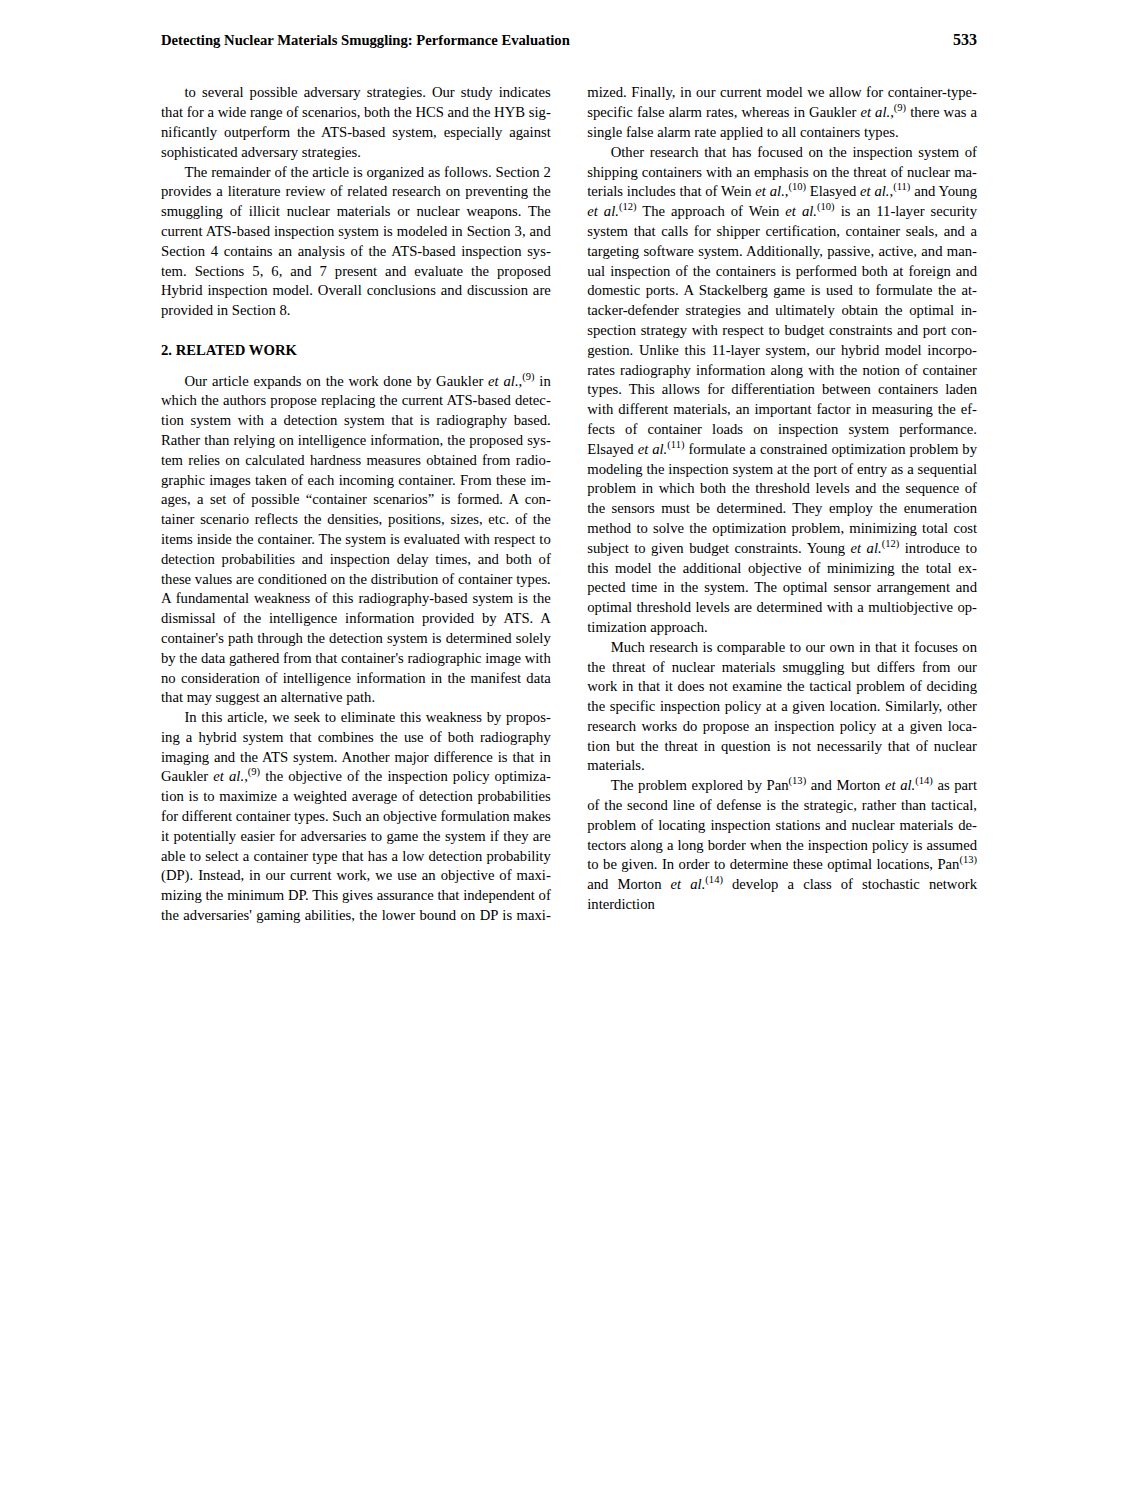Detecting Nuclear Materials Smuggling: Performance Evaluation 533
to several possible adversary strategies. Our study indicates that for a wide range of scenarios, both the HCS and the HYB significantly outperform the ATS-based system, especially against sophisticated adversary strategies.
The remainder of the article is organized as follows. Section 2 provides a literature review of related research on preventing the smuggling of illicit nuclear materials or nuclear weapons. The current ATS-based inspection system is modeled in Section 3, and Section 4 contains an analysis of the ATS-based inspection system. Sections 5, 6, and 7 present and evaluate the proposed Hybrid inspection model. Overall conclusions and discussion are provided in Section 8.
2. RELATED WORK
Our article expands on the work done by Gaukler et al.,(9) in which the authors propose replacing the current ATS-based detection system with a detection system that is radiography based. Rather than relying on intelligence information, the proposed system relies on calculated hardness measures obtained from radiographic images taken of each incoming container. From these images, a set of possible “container scenarios” is formed. A container scenario reflects the densities, positions, sizes, etc. of the items inside the container. The system is evaluated with respect to detection probabilities and inspection delay times, and both of these values are conditioned on the distribution of container types. A fundamental weakness of this radiography-based system is the dismissal of the intelligence information provided by ATS. A container's path through the detection system is determined solely by the data gathered from that container's radiographic image with no consideration of intelligence information in the manifest data that may suggest an alternative path.
In this article, we seek to eliminate this weakness by proposing a hybrid system that combines the use of both radiography imaging and the ATS system. Another major difference is that in Gaukler et al.,(9) the objective of the inspection policy optimization is to maximize a weighted average of detection probabilities for different container types. Such an objective formulation makes it potentially easier for adversaries to game the system if they are able to select a container type that has a low detection probability (DP). Instead, in our current work, we use an objective of maximizing the minimum DP. This gives assurance that independent of the adversaries' gaming abilities, the lower bound on DP is maximized. Finally, in our current model we allow for container-type-specific false alarm rates, whereas in Gaukler et al.,(9) there was a single false alarm rate applied to all containers types.
Other research that has focused on the inspection system of shipping containers with an emphasis on the threat of nuclear materials includes that of Wein et al.,(10) Elasyed et al.,(11) and Young et al.(12) The approach of Wein et al.(10) is an 11-layer security system that calls for shipper certification, container seals, and a targeting software system. Additionally, passive, active, and manual inspection of the containers is performed both at foreign and domestic ports. A Stackelberg game is used to formulate the attacker-defender strategies and ultimately obtain the optimal inspection strategy with respect to budget constraints and port congestion. Unlike this 11-layer system, our hybrid model incorporates radiography information along with the notion of container types. This allows for differentiation between containers laden with different materials, an important factor in measuring the effects of container loads on inspection system performance. Elsayed et al.(11) formulate a constrained optimization problem by modeling the inspection system at the port of entry as a sequential problem in which both the threshold levels and the sequence of the sensors must be determined. They employ the enumeration method to solve the optimization problem, minimizing total cost subject to given budget constraints. Young et al.(12) introduce to this model the additional objective of minimizing the total expected time in the system. The optimal sensor arrangement and optimal threshold levels are determined with a multiobjective optimization approach.
Much research is comparable to our own in that it focuses on the threat of nuclear materials smuggling but differs from our work in that it does not examine the tactical problem of deciding the specific inspection policy at a given location. Similarly, other research works do propose an inspection policy at a given location but the threat in question is not necessarily that of nuclear materials.
The problem explored by Pan(13) and Morton et al.(14) as part of the second line of defense is the strategic, rather than tactical, problem of locating inspection stations and nuclear materials detectors along a long border when the inspection policy is assumed to be given. In order to determine these optimal locations, Pan(13) and Morton et al.(14) develop a class of stochastic network interdiction